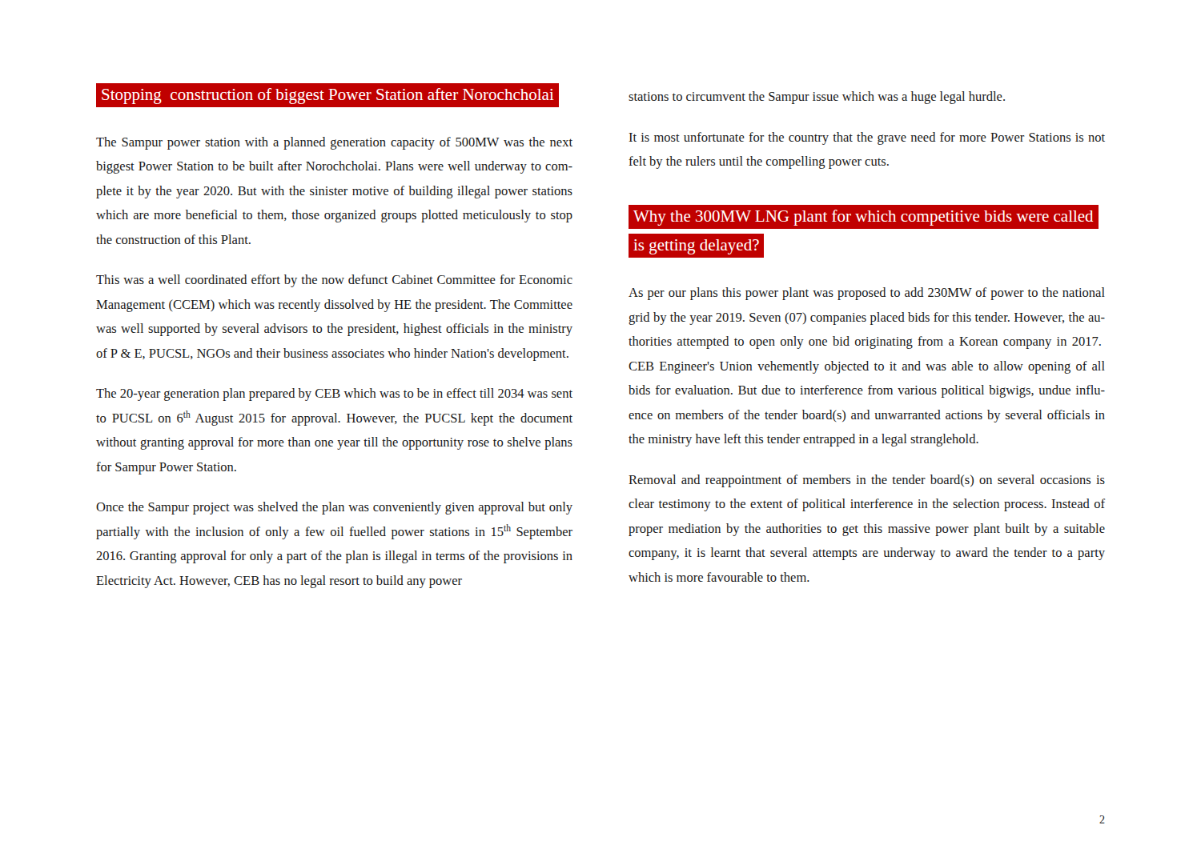Stopping construction of biggest Power Station after Norochcholai
The Sampur power station with a planned generation capacity of 500MW was the next biggest Power Station to be built after Norochcholai. Plans were well underway to complete it by the year 2020. But with the sinister motive of building illegal power stations which are more beneficial to them, those organized groups plotted meticulously to stop the construction of this Plant.
This was a well coordinated effort by the now defunct Cabinet Committee for Economic Management (CCEM) which was recently dissolved by HE the president. The Committee was well supported by several advisors to the president, highest officials in the ministry of P & E, PUCSL, NGOs and their business associates who hinder Nation's development.
The 20-year generation plan prepared by CEB which was to be in effect till 2034 was sent to PUCSL on 6th August 2015 for approval. However, the PUCSL kept the document without granting approval for more than one year till the opportunity rose to shelve plans for Sampur Power Station.
Once the Sampur project was shelved the plan was conveniently given approval but only partially with the inclusion of only a few oil fuelled power stations in 15th September 2016. Granting approval for only a part of the plan is illegal in terms of the provisions in Electricity Act. However, CEB has no legal resort to build any power
stations to circumvent the Sampur issue which was a huge legal hurdle.
It is most unfortunate for the country that the grave need for more Power Stations is not felt by the rulers until the compelling power cuts.
Why the 300MW LNG plant for which competitive bids were called is getting delayed?
As per our plans this power plant was proposed to add 230MW of power to the national grid by the year 2019. Seven (07) companies placed bids for this tender. However, the authorities attempted to open only one bid originating from a Korean company in 2017. CEB Engineer's Union vehemently objected to it and was able to allow opening of all bids for evaluation. But due to interference from various political bigwigs, undue influence on members of the tender board(s) and unwarranted actions by several officials in the ministry have left this tender entrapped in a legal stranglehold.
Removal and reappointment of members in the tender board(s) on several occasions is clear testimony to the extent of political interference in the selection process. Instead of proper mediation by the authorities to get this massive power plant built by a suitable company, it is learnt that several attempts are underway to award the tender to a party which is more favourable to them.
2